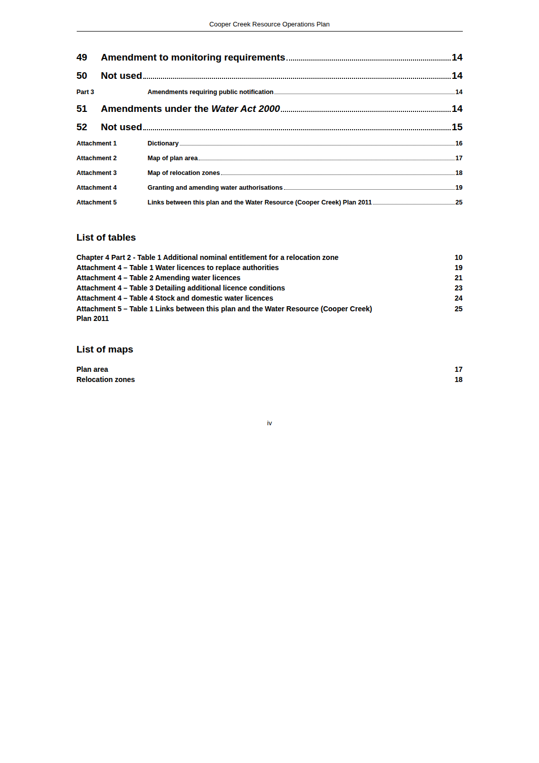Cooper Creek Resource Operations Plan
49 Amendment to monitoring requirements 14
50 Not used 14
Part 3 Amendments requiring public notification 14
51 Amendments under the Water Act 2000 14
52 Not used 15
Attachment 1 Dictionary 16
Attachment 2 Map of plan area 17
Attachment 3 Map of relocation zones 18
Attachment 4 Granting and amending water authorisations 19
Attachment 5 Links between this plan and the Water Resource (Cooper Creek) Plan 2011 25
List of tables
Chapter 4 Part 2 - Table 1 Additional nominal entitlement for a relocation zone 10
Attachment 4 – Table 1 Water licences to replace authorities 19
Attachment 4 – Table 2 Amending water licences 21
Attachment 4 – Table 3 Detailing additional licence conditions 23
Attachment 4 – Table 4 Stock and domestic water licences 24
Attachment 5 – Table 1 Links between this plan and the Water Resource (Cooper Creek)
Plan 2011 25
List of maps
Plan area 17
Relocation zones 18
iv